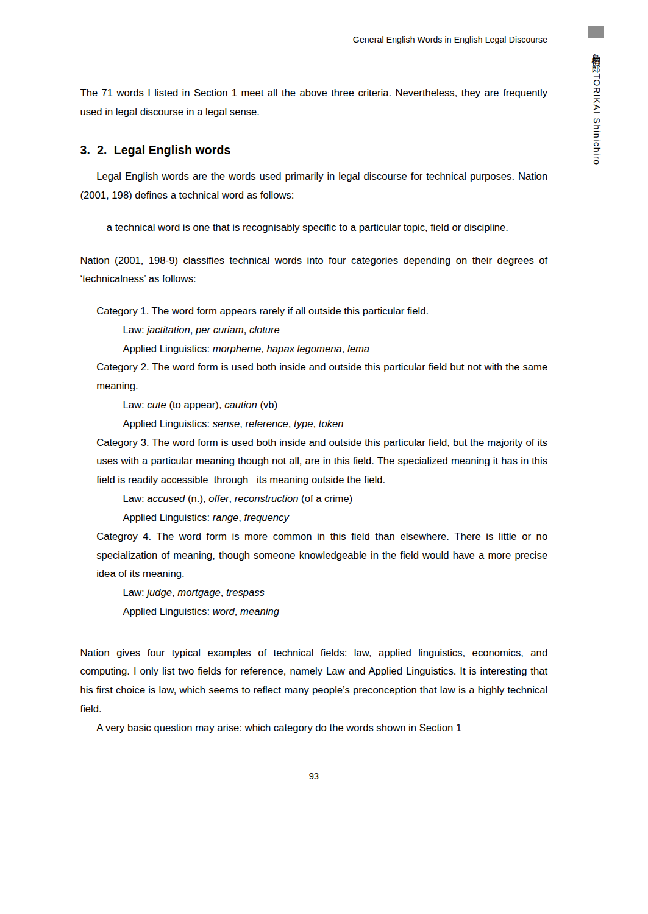鳥飼慎一郎 TORIKAI Shinichiro
General English Words in English Legal Discourse
The 71 words I listed in Section 1 meet all the above three criteria. Nevertheless, they are frequently used in legal discourse in a legal sense.
3. 2. Legal English words
Legal English words are the words used primarily in legal discourse for technical purposes. Nation (2001, 198) defines a technical word as follows:
a technical word is one that is recognisably specific to a particular topic, field or discipline.
Nation (2001, 198-9) classifies technical words into four categories depending on their degrees of ‘technicalness’ as follows:
Category 1. The word form appears rarely if all outside this particular field.
Law: jactitation, per curiam, cloture
Applied Linguistics: morpheme, hapax legomena, lema
Category 2. The word form is used both inside and outside this particular field but not with the same meaning.
Law: cute (to appear), caution (vb)
Applied Linguistics: sense, reference, type, token
Category 3. The word form is used both inside and outside this particular field, but the majority of its uses with a particular meaning though not all, are in this field. The specialized meaning it has in this field is readily accessible through its meaning outside the field.
Law: accused (n.), offer, reconstruction (of a crime)
Applied Linguistics: range, frequency
Categroy 4. The word form is more common in this field than elsewhere. There is little or no specialization of meaning, though someone knowledgeable in the field would have a more precise idea of its meaning.
Law: judge, mortgage, trespass
Applied Linguistics: word, meaning
Nation gives four typical examples of technical fields: law, applied linguistics, economics, and computing. I only list two fields for reference, namely Law and Applied Linguistics. It is interesting that his first choice is law, which seems to reflect many people’s preconception that law is a highly technical field.
A very basic question may arise: which category do the words shown in Section 1
93